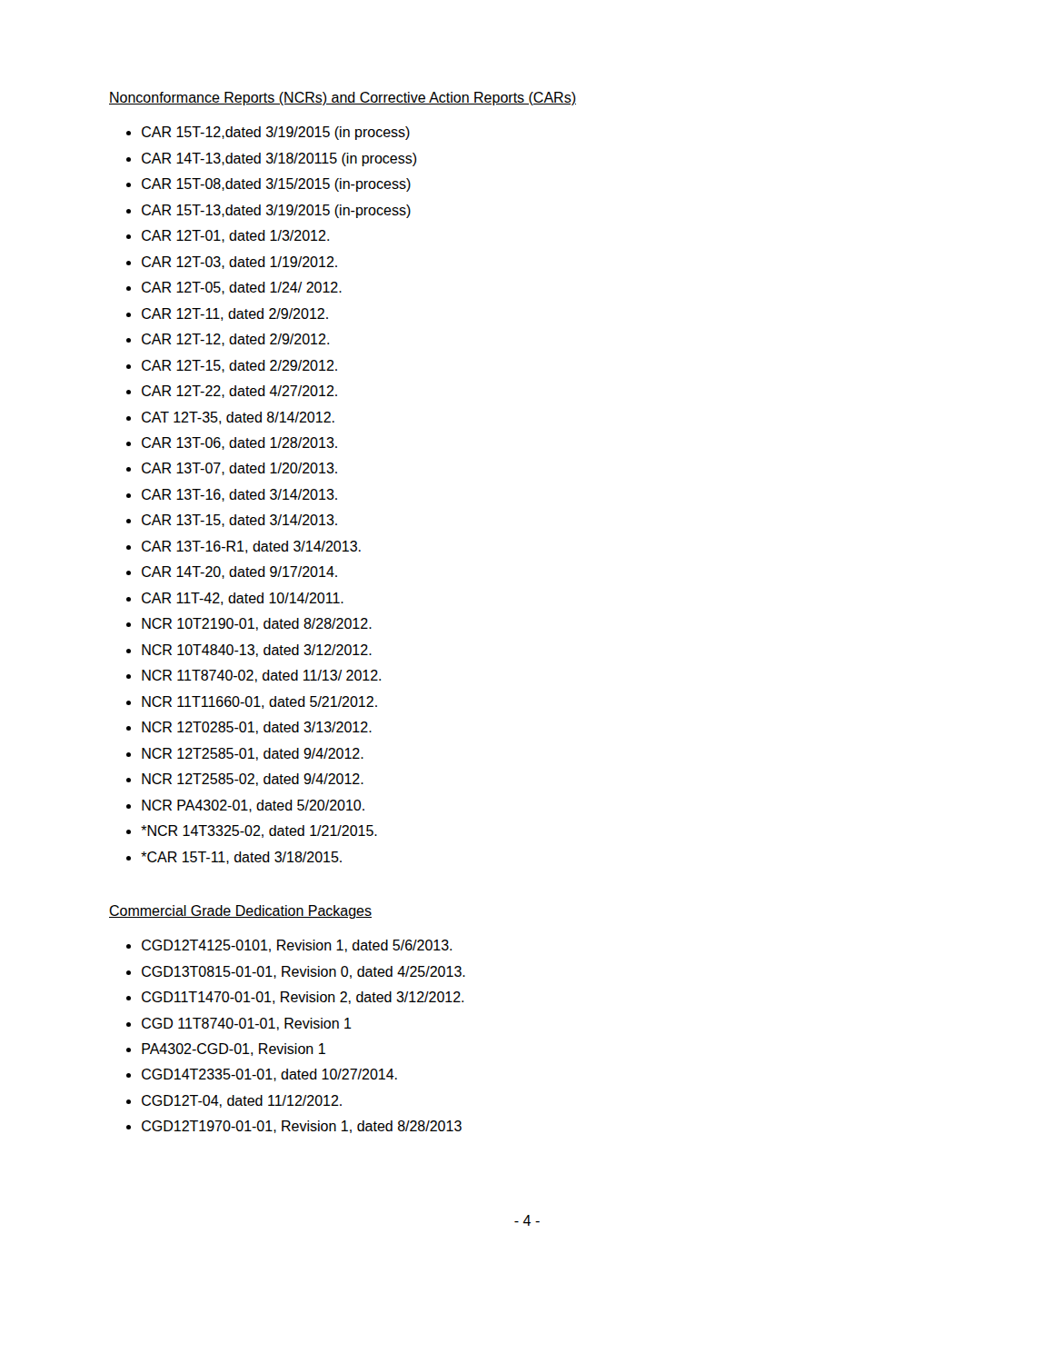Nonconformance Reports (NCRs) and Corrective Action Reports (CARs)
CAR 15T-12,dated 3/19/2015 (in process)
CAR 14T-13,dated 3/18/20115 (in process)
CAR 15T-08,dated 3/15/2015 (in-process)
CAR 15T-13,dated 3/19/2015 (in-process)
CAR 12T-01, dated 1/3/2012.
CAR 12T-03, dated 1/19/2012.
CAR 12T-05, dated 1/24/ 2012.
CAR 12T-11, dated 2/9/2012.
CAR 12T-12, dated 2/9/2012.
CAR 12T-15, dated 2/29/2012.
CAR 12T-22, dated 4/27/2012.
CAT 12T-35, dated 8/14/2012.
CAR 13T-06, dated 1/28/2013.
CAR 13T-07, dated 1/20/2013.
CAR 13T-16, dated 3/14/2013.
CAR 13T-15, dated 3/14/2013.
CAR 13T-16-R1, dated 3/14/2013.
CAR 14T-20, dated 9/17/2014.
CAR 11T-42, dated 10/14/2011.
NCR 10T2190-01, dated 8/28/2012.
NCR 10T4840-13, dated 3/12/2012.
NCR 11T8740-02, dated 11/13/ 2012.
NCR 11T11660-01, dated 5/21/2012.
NCR 12T0285-01, dated 3/13/2012.
NCR 12T2585-01, dated 9/4/2012.
NCR 12T2585-02, dated 9/4/2012.
NCR PA4302-01, dated 5/20/2010.
*NCR 14T3325-02, dated 1/21/2015.
*CAR 15T-11, dated 3/18/2015.
Commercial Grade Dedication Packages
CGD12T4125-0101, Revision 1, dated 5/6/2013.
CGD13T0815-01-01, Revision 0, dated 4/25/2013.
CGD11T1470-01-01, Revision 2, dated 3/12/2012.
CGD 11T8740-01-01, Revision 1
PA4302-CGD-01, Revision 1
CGD14T2335-01-01, dated 10/27/2014.
CGD12T-04, dated 11/12/2012.
CGD12T1970-01-01, Revision 1, dated 8/28/2013
- 4 -